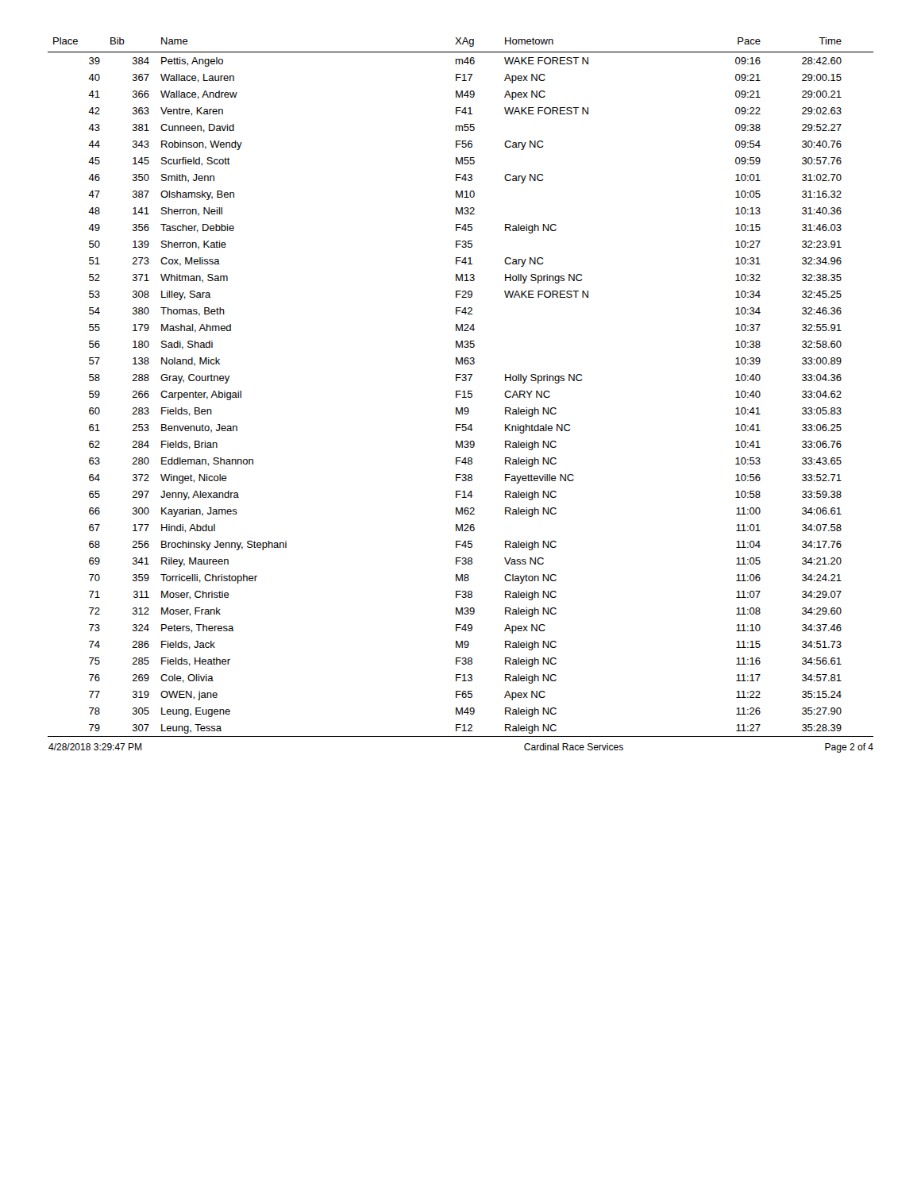| Place | Bib | Name | XAg | Hometown | Pace | Time |
| --- | --- | --- | --- | --- | --- | --- |
| 39 | 384 | Pettis, Angelo | m46 | WAKE FOREST N | 09:16 | 28:42.60 |
| 40 | 367 | Wallace, Lauren | F17 | Apex NC | 09:21 | 29:00.15 |
| 41 | 366 | Wallace, Andrew | M49 | Apex NC | 09:21 | 29:00.21 |
| 42 | 363 | Ventre, Karen | F41 | WAKE FOREST N | 09:22 | 29:02.63 |
| 43 | 381 | Cunneen, David | m55 | | 09:38 | 29:52.27 |
| 44 | 343 | Robinson, Wendy | F56 | Cary NC | 09:54 | 30:40.76 |
| 45 | 145 | Scurfield, Scott | M55 | | 09:59 | 30:57.76 |
| 46 | 350 | Smith, Jenn | F43 | Cary NC | 10:01 | 31:02.70 |
| 47 | 387 | Olshamsky, Ben | M10 | | 10:05 | 31:16.32 |
| 48 | 141 | Sherron, Neill | M32 | | 10:13 | 31:40.36 |
| 49 | 356 | Tascher, Debbie | F45 | Raleigh NC | 10:15 | 31:46.03 |
| 50 | 139 | Sherron, Katie | F35 | | 10:27 | 32:23.91 |
| 51 | 273 | Cox, Melissa | F41 | Cary NC | 10:31 | 32:34.96 |
| 52 | 371 | Whitman, Sam | M13 | Holly Springs NC | 10:32 | 32:38.35 |
| 53 | 308 | Lilley, Sara | F29 | WAKE FOREST N | 10:34 | 32:45.25 |
| 54 | 380 | Thomas, Beth | F42 | | 10:34 | 32:46.36 |
| 55 | 179 | Mashal, Ahmed | M24 | | 10:37 | 32:55.91 |
| 56 | 180 | Sadi, Shadi | M35 | | 10:38 | 32:58.60 |
| 57 | 138 | Noland, Mick | M63 | | 10:39 | 33:00.89 |
| 58 | 288 | Gray, Courtney | F37 | Holly Springs NC | 10:40 | 33:04.36 |
| 59 | 266 | Carpenter, Abigail | F15 | CARY NC | 10:40 | 33:04.62 |
| 60 | 283 | Fields, Ben | M9 | Raleigh NC | 10:41 | 33:05.83 |
| 61 | 253 | Benvenuto, Jean | F54 | Knightdale NC | 10:41 | 33:06.25 |
| 62 | 284 | Fields, Brian | M39 | Raleigh NC | 10:41 | 33:06.76 |
| 63 | 280 | Eddleman, Shannon | F48 | Raleigh NC | 10:53 | 33:43.65 |
| 64 | 372 | Winget, Nicole | F38 | Fayetteville NC | 10:56 | 33:52.71 |
| 65 | 297 | Jenny, Alexandra | F14 | Raleigh NC | 10:58 | 33:59.38 |
| 66 | 300 | Kayarian, James | M62 | Raleigh NC | 11:00 | 34:06.61 |
| 67 | 177 | Hindi, Abdul | M26 | | 11:01 | 34:07.58 |
| 68 | 256 | Brochinsky Jenny, Stephani | F45 | Raleigh NC | 11:04 | 34:17.76 |
| 69 | 341 | Riley, Maureen | F38 | Vass NC | 11:05 | 34:21.20 |
| 70 | 359 | Torricelli, Christopher | M8 | Clayton NC | 11:06 | 34:24.21 |
| 71 | 311 | Moser, Christie | F38 | Raleigh NC | 11:07 | 34:29.07 |
| 72 | 312 | Moser, Frank | M39 | Raleigh NC | 11:08 | 34:29.60 |
| 73 | 324 | Peters, Theresa | F49 | Apex NC | 11:10 | 34:37.46 |
| 74 | 286 | Fields, Jack | M9 | Raleigh NC | 11:15 | 34:51.73 |
| 75 | 285 | Fields, Heather | F38 | Raleigh NC | 11:16 | 34:56.61 |
| 76 | 269 | Cole, Olivia | F13 | Raleigh NC | 11:17 | 34:57.81 |
| 77 | 319 | OWEN, jane | F65 | Apex NC | 11:22 | 35:15.24 |
| 78 | 305 | Leung, Eugene | M49 | Raleigh NC | 11:26 | 35:27.90 |
| 79 | 307 | Leung, Tessa | F12 | Raleigh NC | 11:27 | 35:28.39 |
| 4/28/2018 3:29:47 PM | Cardinal Race Services | Page 2 of 4 |